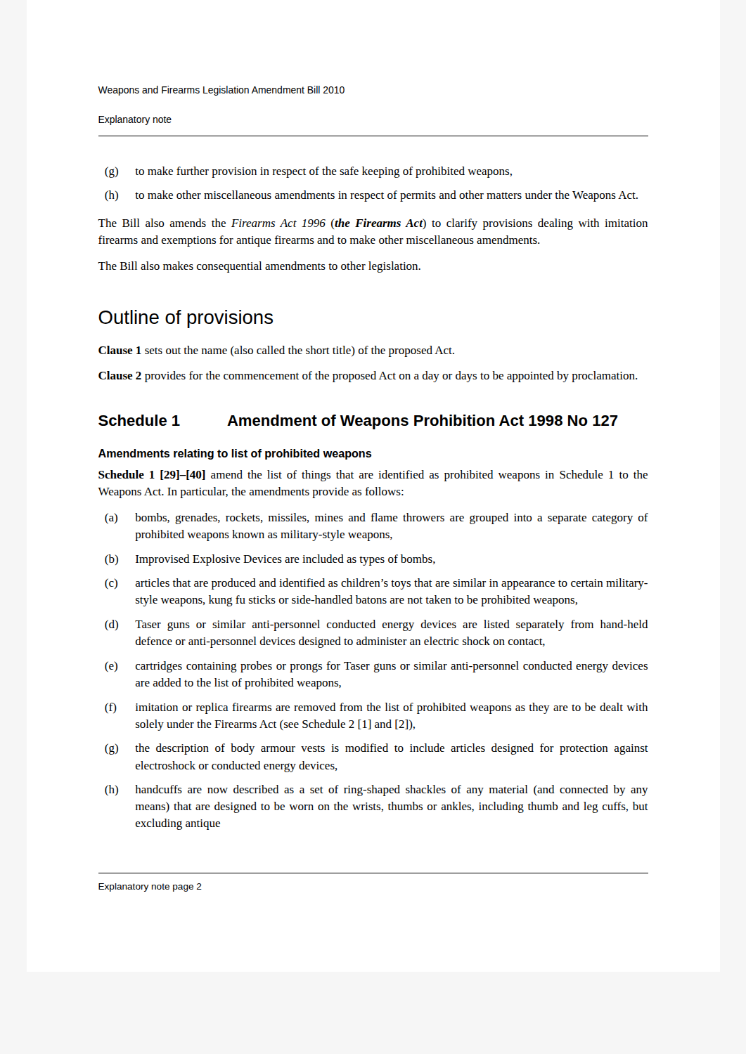Weapons and Firearms Legislation Amendment Bill 2010
Explanatory note
(g) to make further provision in respect of the safe keeping of prohibited weapons,
(h) to make other miscellaneous amendments in respect of permits and other matters under the Weapons Act.
The Bill also amends the Firearms Act 1996 (the Firearms Act) to clarify provisions dealing with imitation firearms and exemptions for antique firearms and to make other miscellaneous amendments.
The Bill also makes consequential amendments to other legislation.
Outline of provisions
Clause 1 sets out the name (also called the short title) of the proposed Act.
Clause 2 provides for the commencement of the proposed Act on a day or days to be appointed by proclamation.
Schedule 1 Amendment of Weapons Prohibition Act 1998 No 127
Amendments relating to list of prohibited weapons
Schedule 1 [29]–[40] amend the list of things that are identified as prohibited weapons in Schedule 1 to the Weapons Act. In particular, the amendments provide as follows:
(a) bombs, grenades, rockets, missiles, mines and flame throwers are grouped into a separate category of prohibited weapons known as military-style weapons,
(b) Improvised Explosive Devices are included as types of bombs,
(c) articles that are produced and identified as children’s toys that are similar in appearance to certain military-style weapons, kung fu sticks or side-handled batons are not taken to be prohibited weapons,
(d) Taser guns or similar anti-personnel conducted energy devices are listed separately from hand-held defence or anti-personnel devices designed to administer an electric shock on contact,
(e) cartridges containing probes or prongs for Taser guns or similar anti-personnel conducted energy devices are added to the list of prohibited weapons,
(f) imitation or replica firearms are removed from the list of prohibited weapons as they are to be dealt with solely under the Firearms Act (see Schedule 2 [1] and [2]),
(g) the description of body armour vests is modified to include articles designed for protection against electroshock or conducted energy devices,
(h) handcuffs are now described as a set of ring-shaped shackles of any material (and connected by any means) that are designed to be worn on the wrists, thumbs or ankles, including thumb and leg cuffs, but excluding antique
Explanatory note page 2